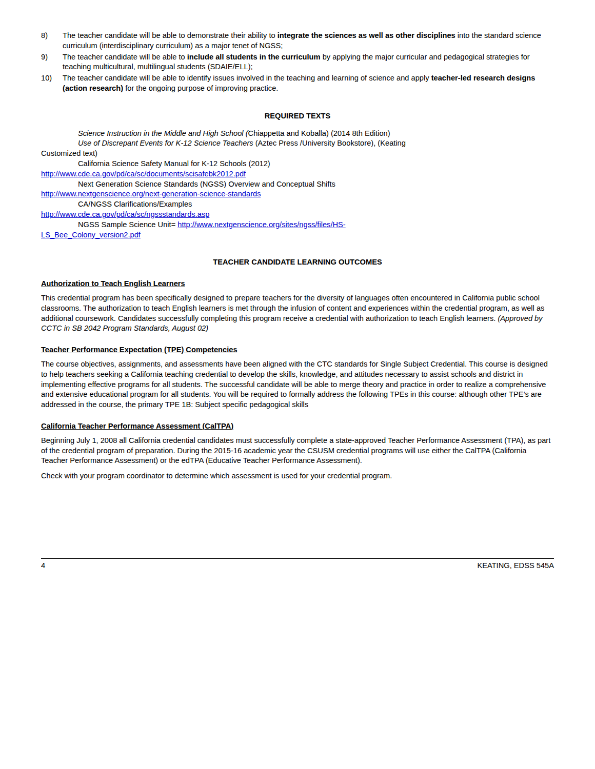8) The teacher candidate will be able to demonstrate their ability to integrate the sciences as well as other disciplines into the standard science curriculum (interdisciplinary curriculum) as a major tenet of NGSS;
9) The teacher candidate will be able to include all students in the curriculum by applying the major curricular and pedagogical strategies for teaching multicultural, multilingual students (SDAIE/ELL);
10) The teacher candidate will be able to identify issues involved in the teaching and learning of science and apply teacher-led research designs (action research) for the ongoing purpose of improving practice.
REQUIRED TEXTS
Science Instruction in the Middle and High School (Chiappetta and Koballa) (2014 8th Edition)
Use of Discrepant Events for K-12 Science Teachers (Aztec Press /University Bookstore), (Keating
Customized text)
California Science Safety Manual for K-12 Schools (2012)
http://www.cde.ca.gov/pd/ca/sc/documents/scisafebk2012.pdf
Next Generation Science Standards (NGSS) Overview and Conceptual Shifts
http://www.nextgenscience.org/next-generation-science-standards
CA/NGSS Clarifications/Examples
http://www.cde.ca.gov/pd/ca/sc/ngssstandards.asp
NGSS Sample Science Unit= http://www.nextgenscience.org/sites/ngss/files/HS-
LS_Bee_Colony_version2.pdf
TEACHER CANDIDATE LEARNING OUTCOMES
Authorization to Teach English Learners
This credential program has been specifically designed to prepare teachers for the diversity of languages often encountered in California public school classrooms. The authorization to teach English learners is met through the infusion of content and experiences within the credential program, as well as additional coursework. Candidates successfully completing this program receive a credential with authorization to teach English learners. (Approved by CCTC in SB 2042 Program Standards, August 02)
Teacher Performance Expectation (TPE) Competencies
The course objectives, assignments, and assessments have been aligned with the CTC standards for Single Subject Credential. This course is designed to help teachers seeking a California teaching credential to develop the skills, knowledge, and attitudes necessary to assist schools and district in implementing effective programs for all students. The successful candidate will be able to merge theory and practice in order to realize a comprehensive and extensive educational program for all students. You will be required to formally address the following TPEs in this course: although other TPE’s are addressed in the course, the primary TPE 1B: Subject specific pedagogical skills
California Teacher Performance Assessment (CalTPA)
Beginning July 1, 2008 all California credential candidates must successfully complete a state-approved Teacher Performance Assessment (TPA), as part of the credential program of preparation. During the 2015-16 academic year the CSUSM credential programs will use either the CalTPA (California Teacher Performance Assessment) or the edTPA (Educative Teacher Performance Assessment).
Check with your program coordinator to determine which assessment is used for your credential program.
4
KEATING, EDSS 545A